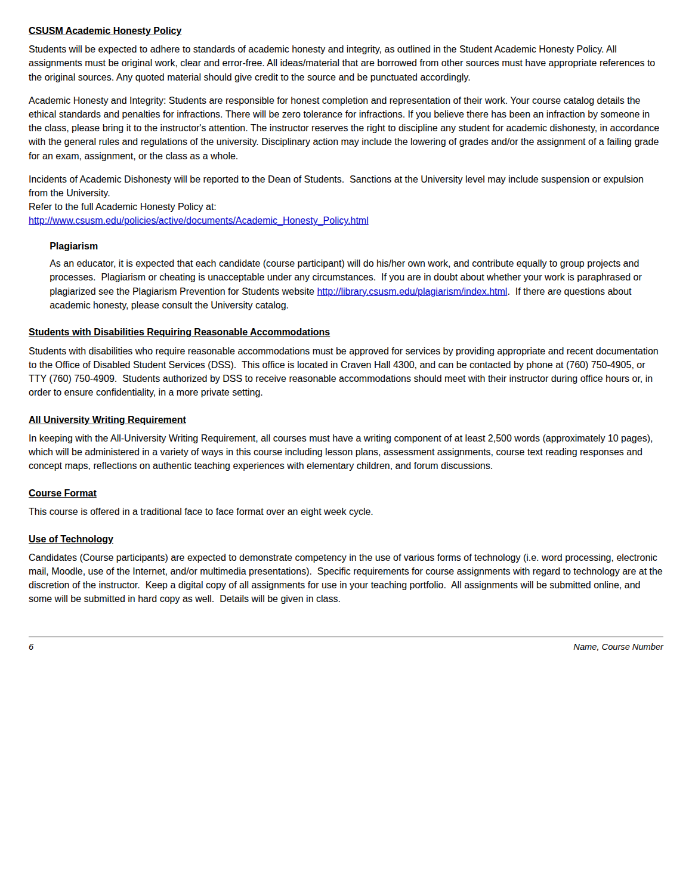CSUSM Academic Honesty Policy
Students will be expected to adhere to standards of academic honesty and integrity, as outlined in the Student Academic Honesty Policy. All assignments must be original work, clear and error-free. All ideas/material that are borrowed from other sources must have appropriate references to the original sources. Any quoted material should give credit to the source and be punctuated accordingly.
Academic Honesty and Integrity: Students are responsible for honest completion and representation of their work. Your course catalog details the ethical standards and penalties for infractions. There will be zero tolerance for infractions. If you believe there has been an infraction by someone in the class, please bring it to the instructor's attention. The instructor reserves the right to discipline any student for academic dishonesty, in accordance with the general rules and regulations of the university. Disciplinary action may include the lowering of grades and/or the assignment of a failing grade for an exam, assignment, or the class as a whole.
Incidents of Academic Dishonesty will be reported to the Dean of Students. Sanctions at the University level may include suspension or expulsion from the University.
Refer to the full Academic Honesty Policy at:
http://www.csusm.edu/policies/active/documents/Academic_Honesty_Policy.html
Plagiarism
As an educator, it is expected that each candidate (course participant) will do his/her own work, and contribute equally to group projects and processes. Plagiarism or cheating is unacceptable under any circumstances. If you are in doubt about whether your work is paraphrased or plagiarized see the Plagiarism Prevention for Students website http://library.csusm.edu/plagiarism/index.html. If there are questions about academic honesty, please consult the University catalog.
Students with Disabilities Requiring Reasonable Accommodations
Students with disabilities who require reasonable accommodations must be approved for services by providing appropriate and recent documentation to the Office of Disabled Student Services (DSS). This office is located in Craven Hall 4300, and can be contacted by phone at (760) 750-4905, or TTY (760) 750-4909. Students authorized by DSS to receive reasonable accommodations should meet with their instructor during office hours or, in order to ensure confidentiality, in a more private setting.
All University Writing Requirement
In keeping with the All-University Writing Requirement, all courses must have a writing component of at least 2,500 words (approximately 10 pages), which will be administered in a variety of ways in this course including lesson plans, assessment assignments, course text reading responses and concept maps, reflections on authentic teaching experiences with elementary children, and forum discussions.
Course Format
This course is offered in a traditional face to face format over an eight week cycle.
Use of Technology
Candidates (Course participants) are expected to demonstrate competency in the use of various forms of technology (i.e. word processing, electronic mail, Moodle, use of the Internet, and/or multimedia presentations). Specific requirements for course assignments with regard to technology are at the discretion of the instructor. Keep a digital copy of all assignments for use in your teaching portfolio. All assignments will be submitted online, and some will be submitted in hard copy as well. Details will be given in class.
6 Name, Course Number